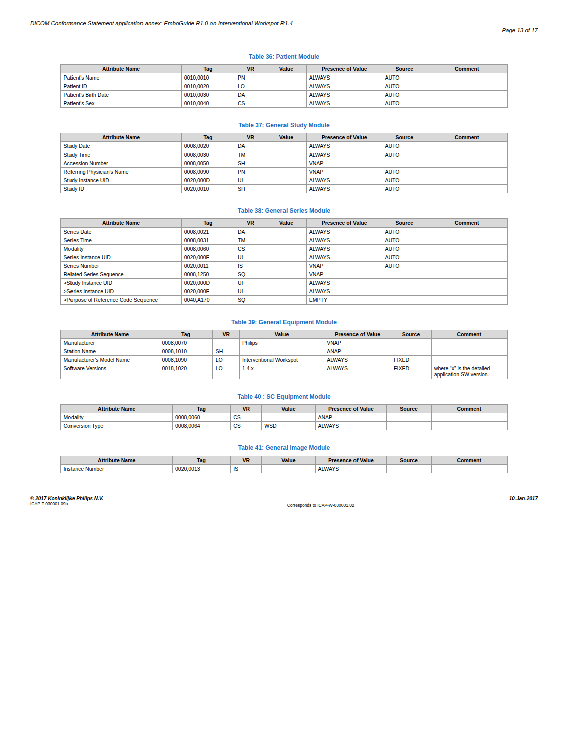DICOM Conformance Statement application annex: EmboGuide R1.0 on Interventional Workspot R1.4
Page 13 of 17
Table 36: Patient Module
| Attribute Name | Tag | VR | Value | Presence of Value | Source | Comment |
| --- | --- | --- | --- | --- | --- | --- |
| Patient's Name | 0010,0010 | PN | | ALWAYS | AUTO | |
| Patient ID | 0010,0020 | LO | | ALWAYS | AUTO | |
| Patient's Birth Date | 0010,0030 | DA | | ALWAYS | AUTO | |
| Patient's Sex | 0010,0040 | CS | | ALWAYS | AUTO | |
Table 37: General Study Module
| Attribute Name | Tag | VR | Value | Presence of Value | Source | Comment |
| --- | --- | --- | --- | --- | --- | --- |
| Study Date | 0008,0020 | DA | | ALWAYS | AUTO | |
| Study Time | 0008,0030 | TM | | ALWAYS | AUTO | |
| Accession Number | 0008,0050 | SH | | VNAP | | |
| Referring Physician's Name | 0008,0090 | PN | | VNAP | AUTO | |
| Study Instance UID | 0020,000D | UI | | ALWAYS | AUTO | |
| Study ID | 0020,0010 | SH | | ALWAYS | AUTO | |
Table 38: General Series Module
| Attribute Name | Tag | VR | Value | Presence of Value | Source | Comment |
| --- | --- | --- | --- | --- | --- | --- |
| Series Date | 0008,0021 | DA | | ALWAYS | AUTO | |
| Series Time | 0008,0031 | TM | | ALWAYS | AUTO | |
| Modality | 0008,0060 | CS | | ALWAYS | AUTO | |
| Series Instance UID | 0020,000E | UI | | ALWAYS | AUTO | |
| Series Number | 0020,0011 | IS | | VNAP | AUTO | |
| Related Series Sequence | 0008,1250 | SQ | | VNAP | | |
| >Study Instance UID | 0020,000D | UI | | ALWAYS | | |
| >Series Instance UID | 0020,000E | UI | | ALWAYS | | |
| >Purpose of Reference Code Sequence | 0040,A170 | SQ | | EMPTY | | |
Table 39: General Equipment Module
| Attribute Name | Tag | VR | Value | Presence of Value | Source | Comment |
| --- | --- | --- | --- | --- | --- | --- |
| Manufacturer | 0008,0070 | | Philips | VNAP | | |
| Station Name | 0008,1010 | SH | | ANAP | | |
| Manufacturer's Model Name | 0008,1090 | LO | Interventional Workspot | ALWAYS | FIXED | |
| Software Versions | 0018,1020 | LO | 1.4.x | ALWAYS | FIXED | where “x” is the detailed application SW version. |
Table 40 : SC Equipment Module
| Attribute Name | Tag | VR | Value | Presence of Value | Source | Comment |
| --- | --- | --- | --- | --- | --- | --- |
| Modality | 0008,0060 | CS | | ANAP | | |
| Conversion Type | 0008,0064 | CS | WSD | ALWAYS | | |
Table 41: General Image Module
| Attribute Name | Tag | VR | Value | Presence of Value | Source | Comment |
| --- | --- | --- | --- | --- | --- | --- |
| Instance Number | 0020,0013 | IS | | ALWAYS | | |
© 2017 Koninklijke Philips N.V.ICAP-T-030001.09b
10-Jan-2017
Corresponds to ICAP-W-030001.02